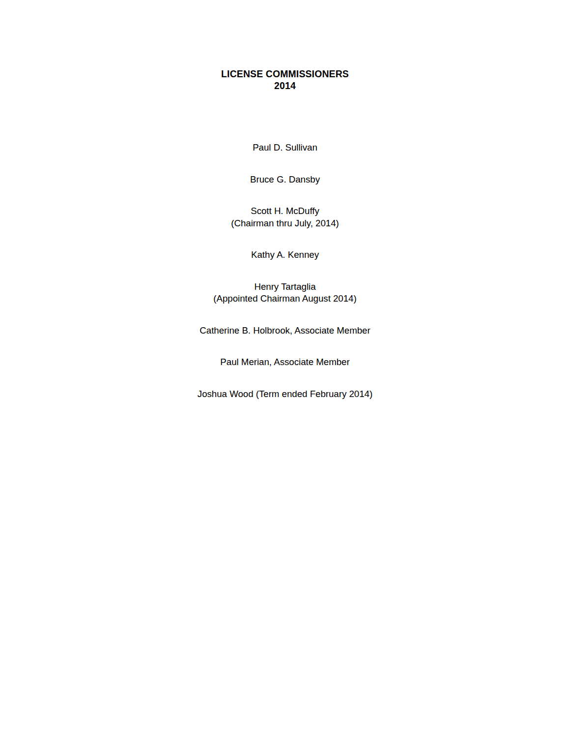LICENSE COMMISSIONERS
2014
Paul D. Sullivan
Bruce G. Dansby
Scott H. McDuffy(Chairman thru July, 2014)
Kathy A. Kenney
Henry Tartaglia(Appointed Chairman August 2014)
Catherine B. Holbrook, Associate Member
Paul Merian, Associate Member
Joshua Wood (Term ended February 2014)